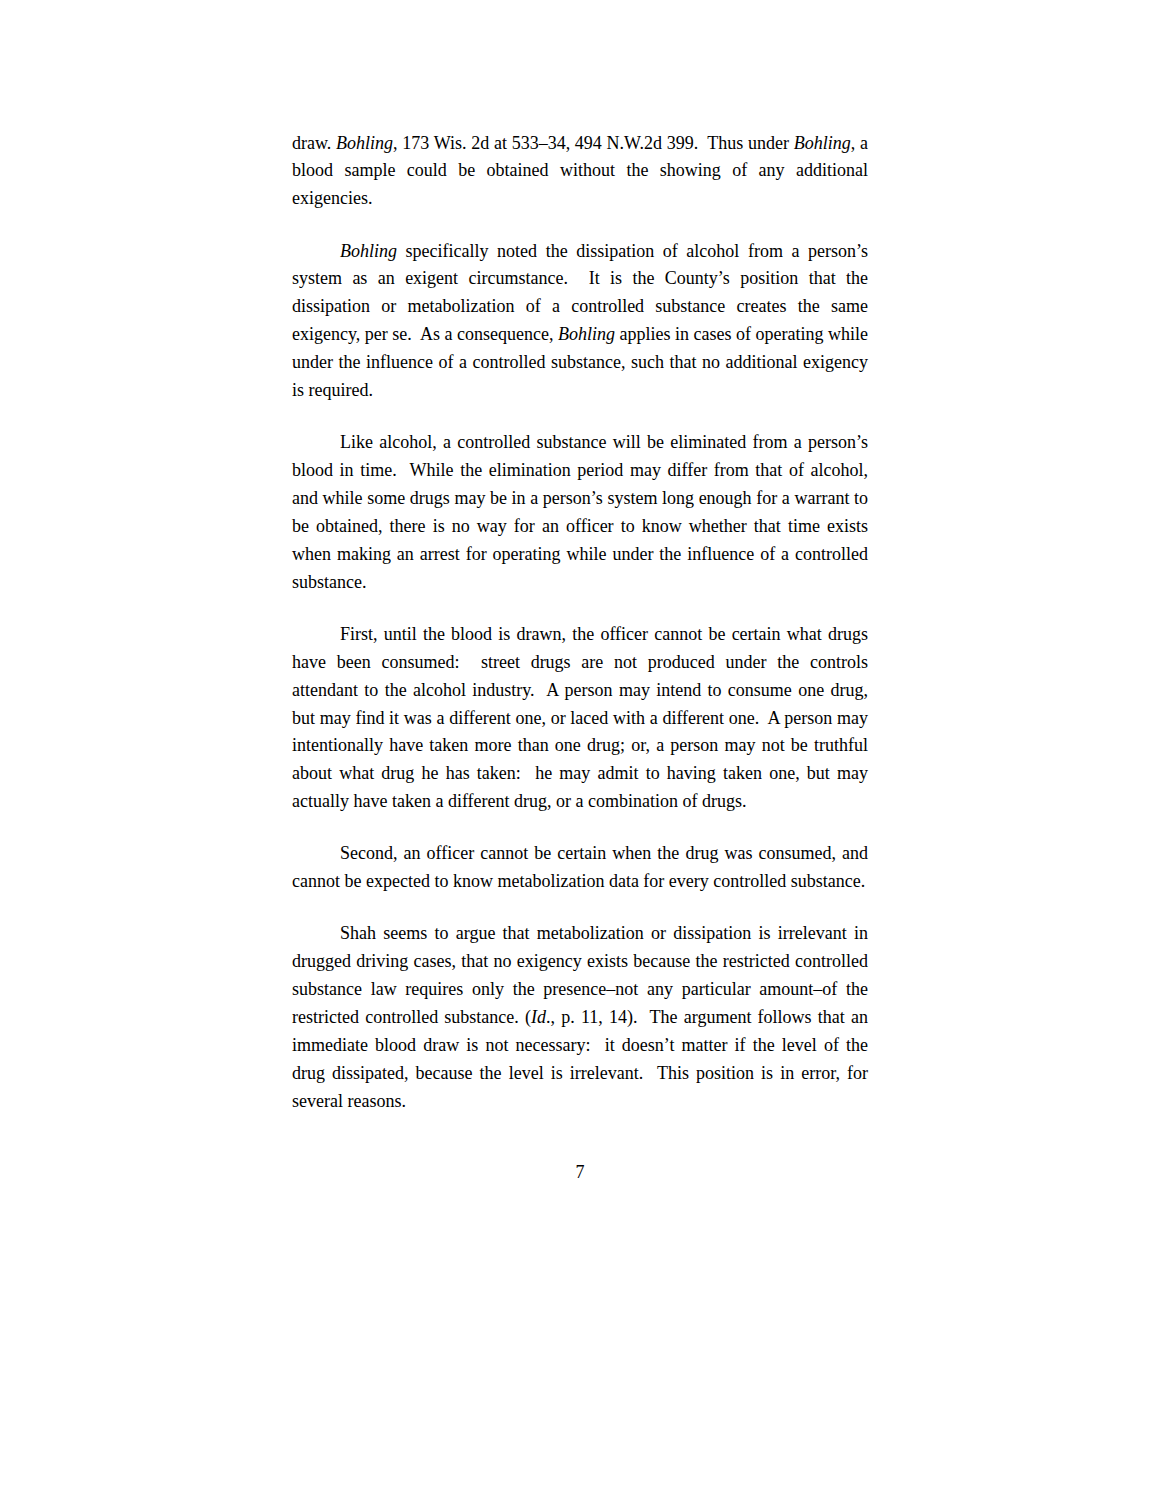draw. Bohling, 173 Wis. 2d at 533–34, 494 N.W.2d 399. Thus under Bohling, a blood sample could be obtained without the showing of any additional exigencies.
Bohling specifically noted the dissipation of alcohol from a person’s system as an exigent circumstance. It is the County’s position that the dissipation or metabolization of a controlled substance creates the same exigency, per se. As a consequence, Bohling applies in cases of operating while under the influence of a controlled substance, such that no additional exigency is required.
Like alcohol, a controlled substance will be eliminated from a person’s blood in time. While the elimination period may differ from that of alcohol, and while some drugs may be in a person’s system long enough for a warrant to be obtained, there is no way for an officer to know whether that time exists when making an arrest for operating while under the influence of a controlled substance.
First, until the blood is drawn, the officer cannot be certain what drugs have been consumed: street drugs are not produced under the controls attendant to the alcohol industry. A person may intend to consume one drug, but may find it was a different one, or laced with a different one. A person may intentionally have taken more than one drug; or, a person may not be truthful about what drug he has taken: he may admit to having taken one, but may actually have taken a different drug, or a combination of drugs.
Second, an officer cannot be certain when the drug was consumed, and cannot be expected to know metabolization data for every controlled substance.
Shah seems to argue that metabolization or dissipation is irrelevant in drugged driving cases, that no exigency exists because the restricted controlled substance law requires only the presence–not any particular amount–of the restricted controlled substance. (Id., p. 11, 14). The argument follows that an immediate blood draw is not necessary: it doesn’t matter if the level of the drug dissipated, because the level is irrelevant. This position is in error, for several reasons.
7